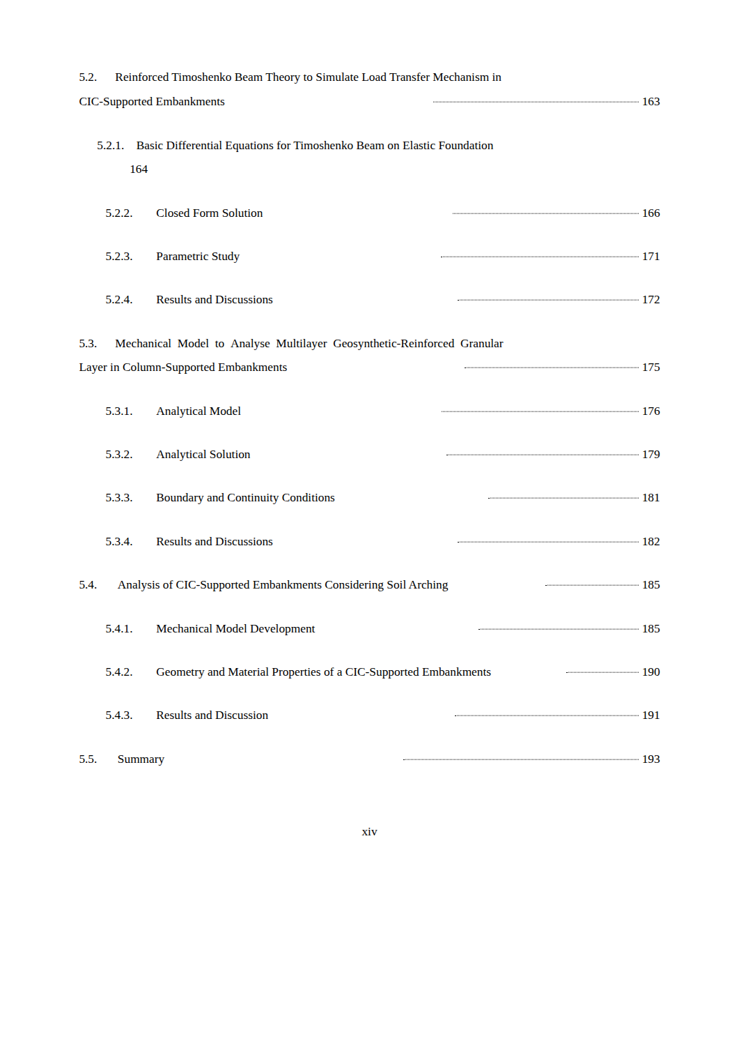5.2. Reinforced Timoshenko Beam Theory to Simulate Load Transfer Mechanism in CIC-Supported Embankments 163
5.2.1. Basic Differential Equations for Timoshenko Beam on Elastic Foundation 164
5.2.2. Closed Form Solution 166
5.2.3. Parametric Study 171
5.2.4. Results and Discussions 172
5.3. Mechanical Model to Analyse Multilayer Geosynthetic-Reinforced Granular Layer in Column-Supported Embankments 175
5.3.1. Analytical Model 176
5.3.2. Analytical Solution 179
5.3.3. Boundary and Continuity Conditions 181
5.3.4. Results and Discussions 182
5.4. Analysis of CIC-Supported Embankments Considering Soil Arching 185
5.4.1. Mechanical Model Development 185
5.4.2. Geometry and Material Properties of a CIC-Supported Embankments 190
5.4.3. Results and Discussion 191
5.5. Summary 193
xiv